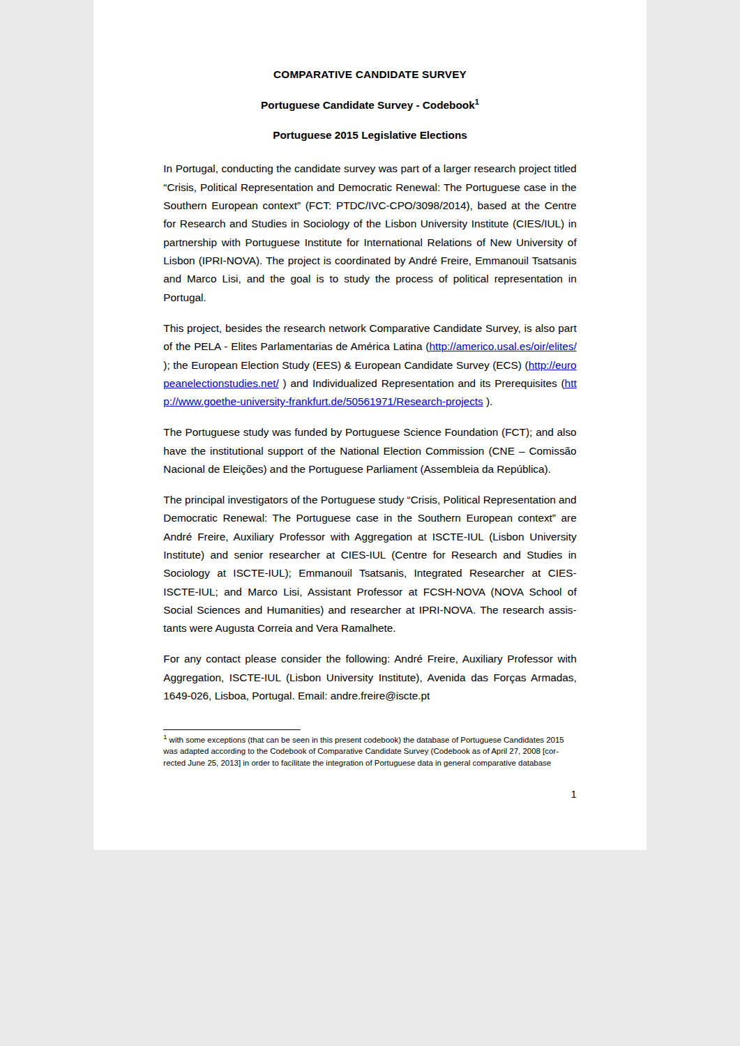COMPARATIVE CANDIDATE SURVEY
Portuguese Candidate Survey - Codebook1
Portuguese 2015 Legislative Elections
In Portugal, conducting the candidate survey was part of a larger research project titled “Crisis, Political Representation and Democratic Renewal: The Portuguese case in the Southern European context” (FCT: PTDC/IVC-CPO/3098/2014), based at the Centre for Research and Studies in Sociology of the Lisbon University Institute (CIES/IUL) in partnership with Portuguese Institute for International Relations of New University of Lisbon (IPRI-NOVA). The project is coordinated by André Freire, Emmanouil Tsatsanis and Marco Lisi, and the goal is to study the process of political representation in Portugal.
This project, besides the research network Comparative Candidate Survey, is also part of the PELA - Elites Parlamentarias de América Latina (http://americo.usal.es/oir/elites/ ); the European Election Study (EES) & European Candidate Survey (ECS) (http://europeanelectionstudies.net/ ) and Individualized Representation and its Prerequisites (http://www.goethe-university-frankfurt.de/50561971/Research-projects ).
The Portuguese study was funded by Portuguese Science Foundation (FCT); and also have the institutional support of the National Election Commission (CNE – Comissão Nacional de Eleições) and the Portuguese Parliament (Assembleia da República).
The principal investigators of the Portuguese study “Crisis, Political Representation and Democratic Renewal: The Portuguese case in the Southern European context” are André Freire, Auxiliary Professor with Aggregation at ISCTE-IUL (Lisbon University Institute) and senior researcher at CIES-IUL (Centre for Research and Studies in Sociology at ISCTE-IUL); Emmanouil Tsatsanis, Integrated Researcher at CIES-ISCTE-IUL; and Marco Lisi, Assistant Professor at FCSH-NOVA (NOVA School of Social Sciences and Humanities) and researcher at IPRI-NOVA. The research assistants were Augusta Correia and Vera Ramalhete.
For any contact please consider the following: André Freire, Auxiliary Professor with Aggregation, ISCTE-IUL (Lisbon University Institute), Avenida das Forças Armadas, 1649-026, Lisboa, Portugal. Email: andre.freire@iscte.pt
1 with some exceptions (that can be seen in this present codebook) the database of Portuguese Candidates 2015 was adapted according to the Codebook of Comparative Candidate Survey (Codebook as of April 27, 2008 [corrected June 25, 2013] in order to facilitate the integration of Portuguese data in general comparative database
1